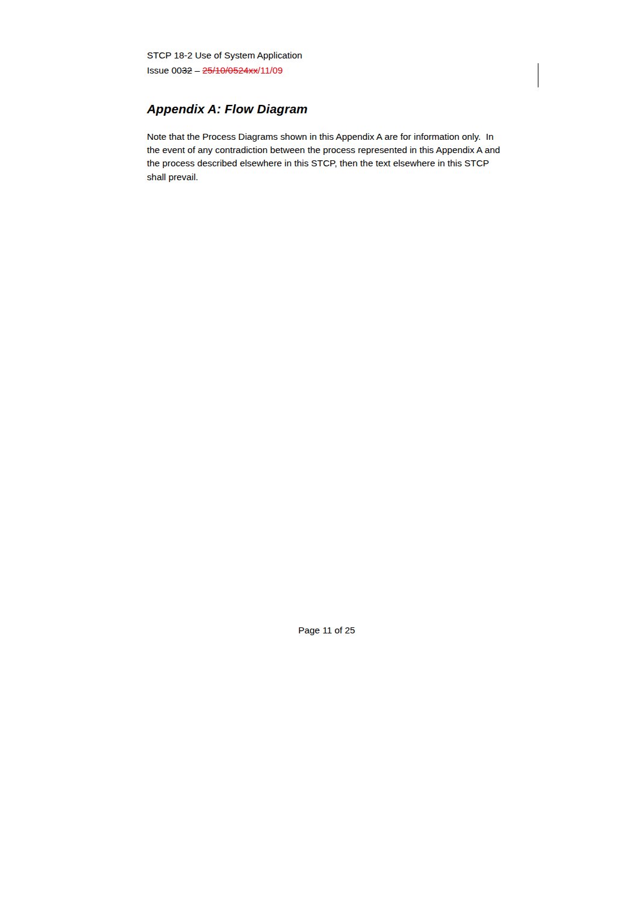STCP 18-2 Use of System Application
Issue 0032 – 25/10/0524 xx/11/09
Appendix A: Flow Diagram
Note that the Process Diagrams shown in this Appendix A are for information only. In the event of any contradiction between the process represented in this Appendix A and the process described elsewhere in this STCP, then the text elsewhere in this STCP shall prevail.
Page 11 of 25